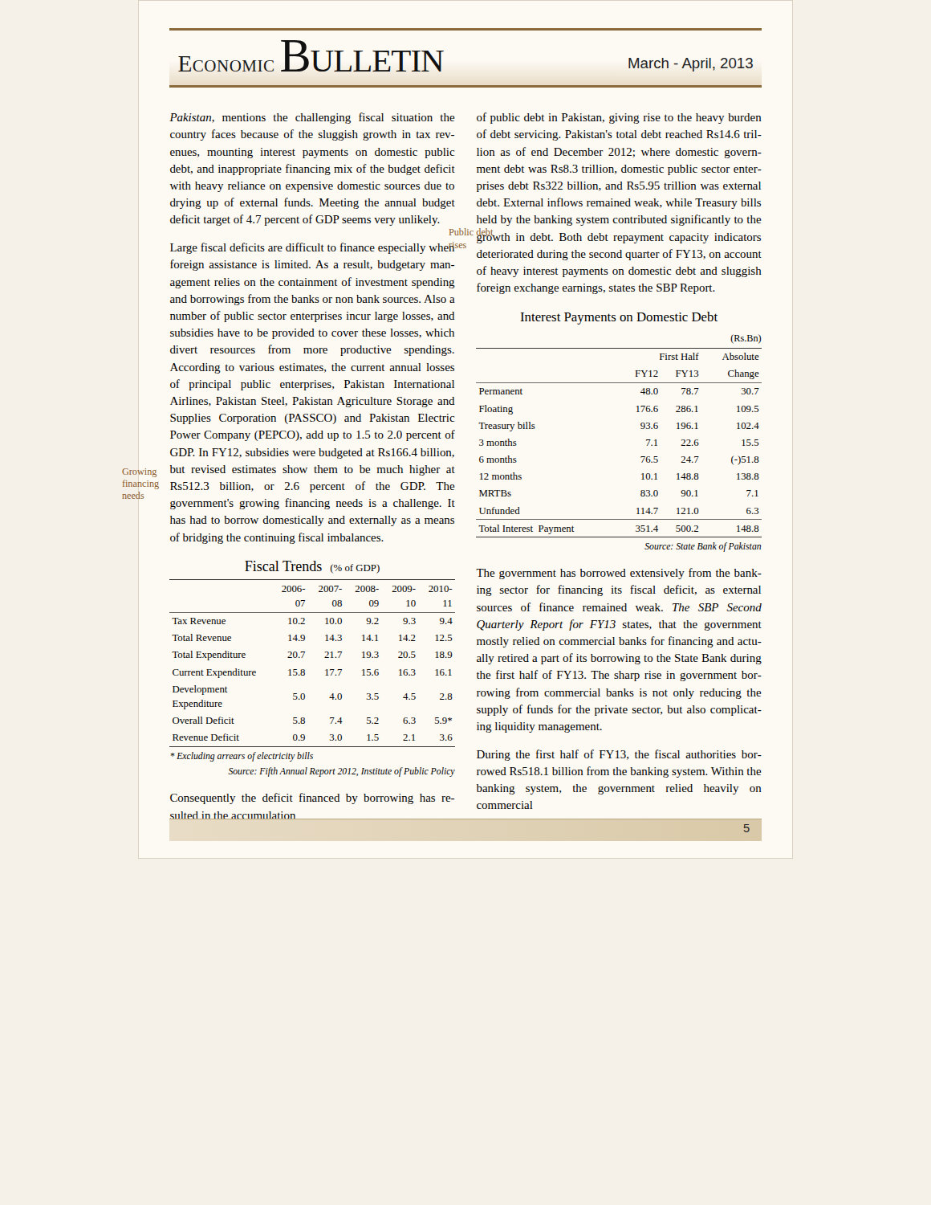Economic Bulletin
March - April, 2013
Growing
financing
needs
Public debt
rises
Pakistan, mentions the challenging fiscal situation the country faces because of the sluggish growth in tax revenues, mounting interest payments on domestic public debt, and inappropriate financing mix of the budget deficit with heavy reliance on expensive domestic sources due to drying up of external funds. Meeting the annual budget deficit target of 4.7 percent of GDP seems very unlikely.
Large fiscal deficits are difficult to finance especially when foreign assistance is limited. As a result, budgetary management relies on the containment of investment spending and borrowings from the banks or non bank sources. Also a number of public sector enterprises incur large losses, and subsidies have to be provided to cover these losses, which divert resources from more productive spendings. According to various estimates, the current annual losses of principal public enterprises, Pakistan International Airlines, Pakistan Steel, Pakistan Agriculture Storage and Supplies Corporation (PASSCO) and Pakistan Electric Power Company (PEPCO), add up to 1.5 to 2.0 percent of GDP. In FY12, subsidies were budgeted at Rs166.4 billion, but revised estimates show them to be much higher at Rs512.3 billion, or 2.6 percent of the GDP. The government's growing financing needs is a challenge. It has had to borrow domestically and externally as a means of bridging the continuing fiscal imbalances.
Fiscal Trends (% of GDP)
| | 2006-07 | 2007-08 | 2008-09 | 2009-10 | 2010-11 |
| --- | --- | --- | --- | --- | --- |
| Tax Revenue | 10.2 | 10.0 | 9.2 | 9.3 | 9.4 |
| Total Revenue | 14.9 | 14.3 | 14.1 | 14.2 | 12.5 |
| Total Expenditure | 20.7 | 21.7 | 19.3 | 20.5 | 18.9 |
| Current Expenditure | 15.8 | 17.7 | 15.6 | 16.3 | 16.1 |
| Development Expenditure | 5.0 | 4.0 | 3.5 | 4.5 | 2.8 |
| Overall Deficit | 5.8 | 7.4 | 5.2 | 6.3 | 5.9* |
| Revenue Deficit | 0.9 | 3.0 | 1.5 | 2.1 | 3.6 |
* Excluding arrears of electricity bills
Source: Fifth Annual Report 2012, Institute of Public Policy
Consequently the deficit financed by borrowing has resulted in the accumulation
of public debt in Pakistan, giving rise to the heavy burden of debt servicing. Pakistan's total debt reached Rs14.6 trillion as of end December 2012; where domestic government debt was Rs8.3 trillion, domestic public sector enterprises debt Rs322 billion, and Rs5.95 trillion was external debt. External inflows remained weak, while Treasury bills held by the banking system contributed significantly to the growth in debt. Both debt repayment capacity indicators deteriorated during the second quarter of FY13, on account of heavy interest payments on domestic debt and sluggish foreign exchange earnings, states the SBP Report.
Interest Payments on Domestic Debt
(Rs.Bn)
| | First Half | Absolute |
| --- | --- | --- |
| | FY12 | FY13 | Change |
| Permanent | 48.0 | 78.7 | 30.7 |
| Floating | 176.6 | 286.1 | 109.5 |
| Treasury bills | 93.6 | 196.1 | 102.4 |
| 3 months | 7.1 | 22.6 | 15.5 |
| 6 months | 76.5 | 24.7 | (-)51.8 |
| 12 months | 10.1 | 148.8 | 138.8 |
| MRTBs | 83.0 | 90.1 | 7.1 |
| Unfunded | 114.7 | 121.0 | 6.3 |
| Total Interest Payment | 351.4 | 500.2 | 148.8 |
Source: State Bank of Pakistan
The government has borrowed extensively from the banking sector for financing its fiscal deficit, as external sources of finance remained weak. The SBP Second Quarterly Report for FY13 states, that the government mostly relied on commercial banks for financing and actually retired a part of its borrowing to the State Bank during the first half of FY13. The sharp rise in government borrowing from commercial banks is not only reducing the supply of funds for the private sector, but also complicating liquidity management.
During the first half of FY13, the fiscal authorities borrowed Rs518.1 billion from the banking system. Within the banking system, the government relied heavily on commercial
5